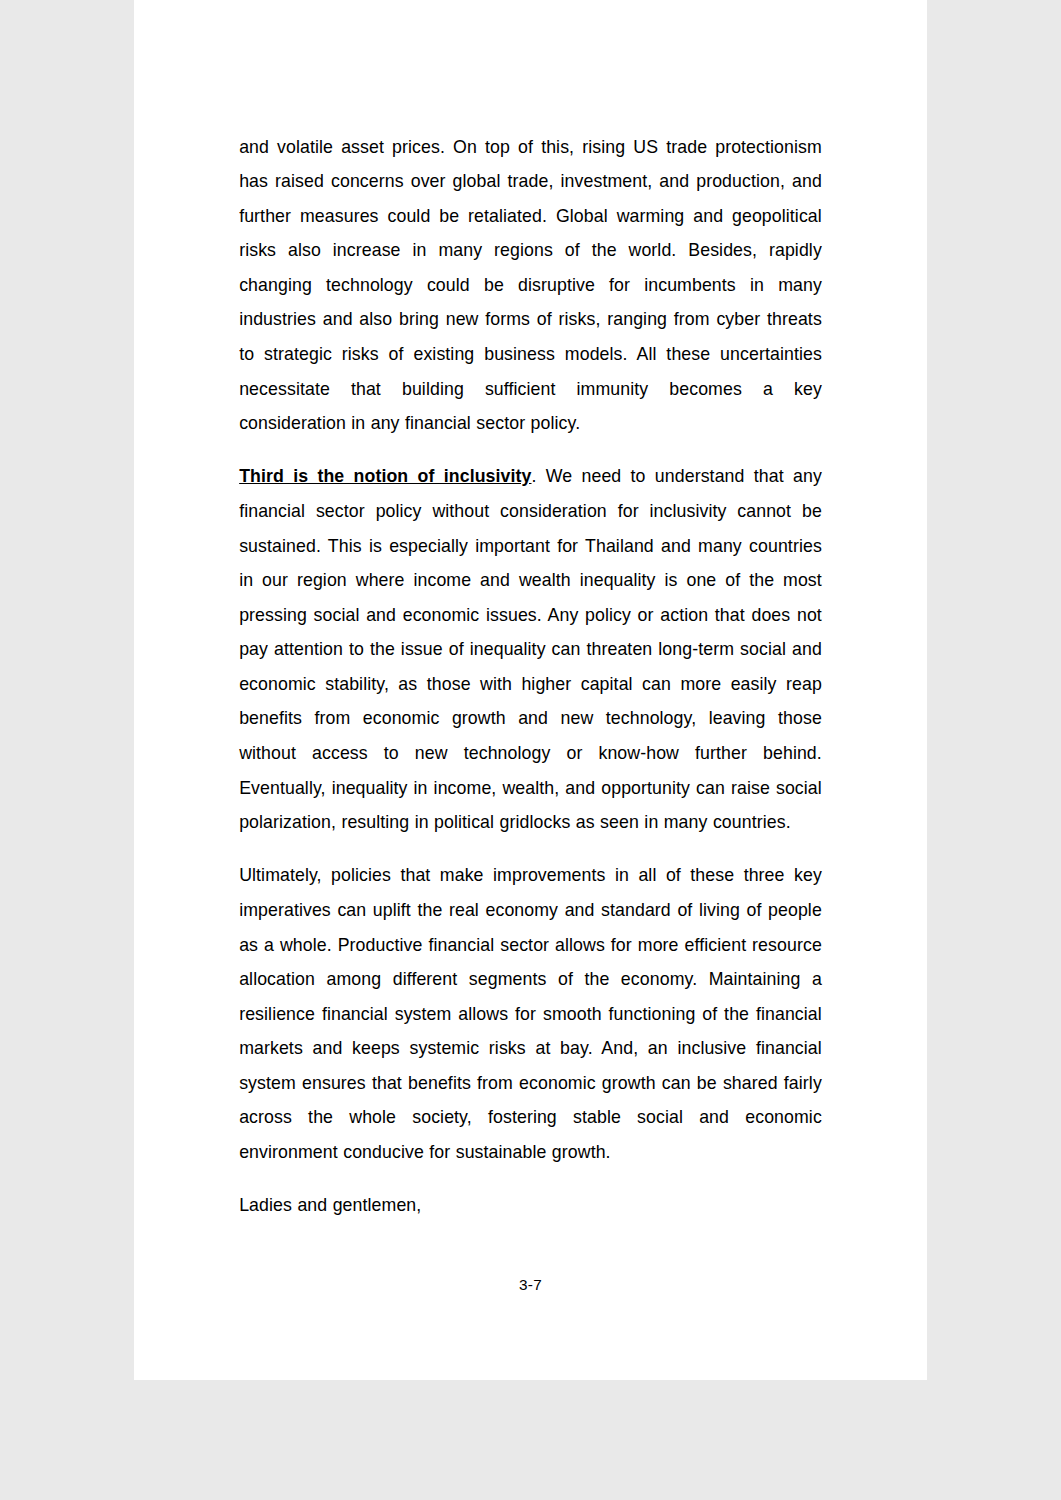and volatile asset prices. On top of this, rising US trade protectionism has raised concerns over global trade, investment, and production, and further measures could be retaliated. Global warming and geopolitical risks also increase in many regions of the world. Besides, rapidly changing technology could be disruptive for incumbents in many industries and also bring new forms of risks, ranging from cyber threats to strategic risks of existing business models. All these uncertainties necessitate that building sufficient immunity becomes a key consideration in any financial sector policy.
Third is the notion of inclusivity. We need to understand that any financial sector policy without consideration for inclusivity cannot be sustained. This is especially important for Thailand and many countries in our region where income and wealth inequality is one of the most pressing social and economic issues. Any policy or action that does not pay attention to the issue of inequality can threaten long-term social and economic stability, as those with higher capital can more easily reap benefits from economic growth and new technology, leaving those without access to new technology or know-how further behind. Eventually, inequality in income, wealth, and opportunity can raise social polarization, resulting in political gridlocks as seen in many countries.
Ultimately, policies that make improvements in all of these three key imperatives can uplift the real economy and standard of living of people as a whole. Productive financial sector allows for more efficient resource allocation among different segments of the economy. Maintaining a resilience financial system allows for smooth functioning of the financial markets and keeps systemic risks at bay. And, an inclusive financial system ensures that benefits from economic growth can be shared fairly across the whole society, fostering stable social and economic environment conducive for sustainable growth.
Ladies and gentlemen,
3-7